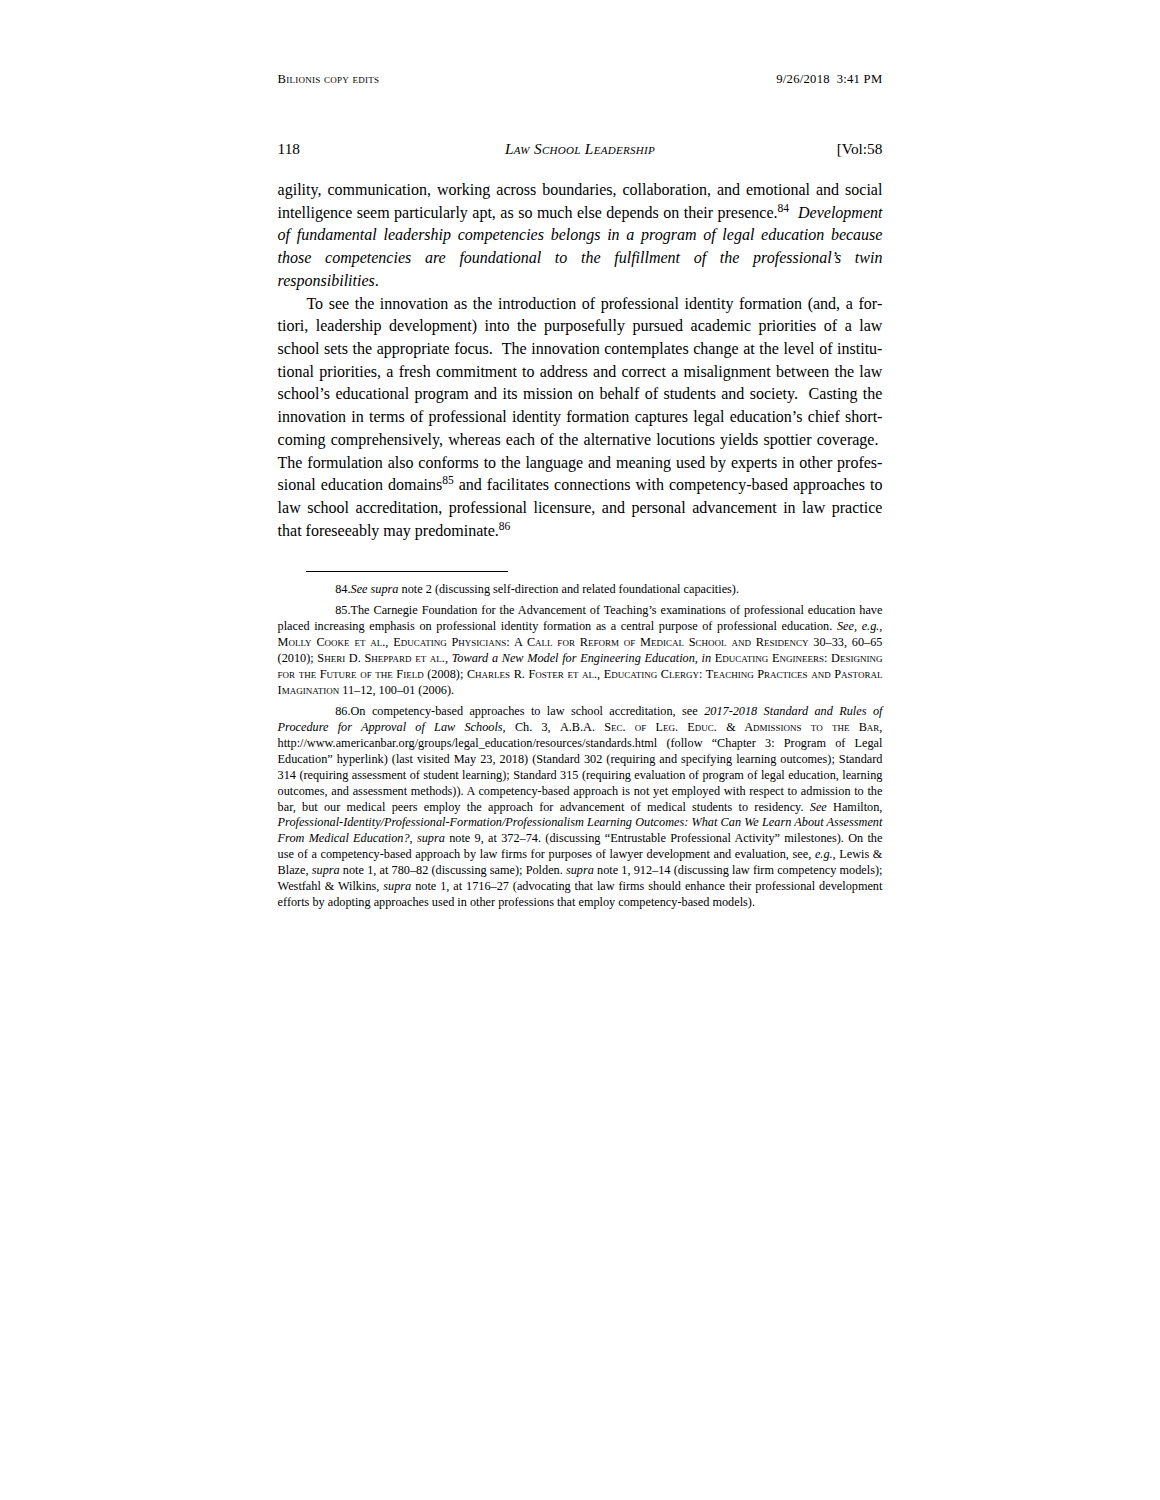Bilionis Copy Edits 9/26/2018 3:41 PM
118 Law School Leadership [Vol:58
agility, communication, working across boundaries, collaboration, and emotional and social intelligence seem particularly apt, as so much else depends on their presence.84 Development of fundamental leadership competencies belongs in a program of legal education because those competencies are foundational to the fulfillment of the professional’s twin responsibilities.
To see the innovation as the introduction of professional identity formation (and, a fortiori, leadership development) into the purposefully pursued academic priorities of a law school sets the appropriate focus. The innovation contemplates change at the level of institutional priorities, a fresh commitment to address and correct a misalignment between the law school’s educational program and its mission on behalf of students and society. Casting the innovation in terms of professional identity formation captures legal education’s chief shortcoming comprehensively, whereas each of the alternative locutions yields spottier coverage. The formulation also conforms to the language and meaning used by experts in other professional education domains85 and facilitates connections with competency-based approaches to law school accreditation, professional licensure, and personal advancement in law practice that foreseeably may predominate.86
84. See supra note 2 (discussing self-direction and related foundational capacities).
85. The Carnegie Foundation for the Advancement of Teaching’s examinations of professional education have placed increasing emphasis on professional identity formation as a central purpose of professional education. See, e.g., Molly Cooke et al., Educating Physicians: A Call for Reform of Medical School and Residency 30–33, 60–65 (2010); Sheri D. Sheppard et al., Toward a New Model for Engineering Education, in Educating Engineers: Designing for the Future of the Field (2008); Charles R. Foster et al., Educating Clergy: Teaching Practices and Pastoral Imagination 11–12, 100–01 (2006).
86. On competency-based approaches to law school accreditation, see 2017-2018 Standard and Rules of Procedure for Approval of Law Schools, Ch. 3, A.B.A. Sec. of Leg. Educ. & Admissions to the Bar, http://www.americanbar.org/groups/legal_education/resources/standards.html (follow “Chapter 3: Program of Legal Education” hyperlink) (last visited May 23, 2018) (Standard 302 (requiring and specifying learning outcomes); Standard 314 (requiring assessment of student learning); Standard 315 (requiring evaluation of program of legal education, learning outcomes, and assessment methods)). A competency-based approach is not yet employed with respect to admission to the bar, but our medical peers employ the approach for advancement of medical students to residency. See Hamilton, Professional-Identity/Professional-Formation/Professionalism Learning Outcomes: What Can We Learn About Assessment From Medical Education?, supra note 9, at 372–74. (discussing “Entrustable Professional Activity” milestones). On the use of a competency-based approach by law firms for purposes of lawyer development and evaluation, see, e.g., Lewis & Blaze, supra note 1, at 780–82 (discussing same); Polden. supra note 1, 912–14 (discussing law firm competency models); Westfahl & Wilkins, supra note 1, at 1716–27 (advocating that law firms should enhance their professional development efforts by adopting approaches used in other professions that employ competency-based models).